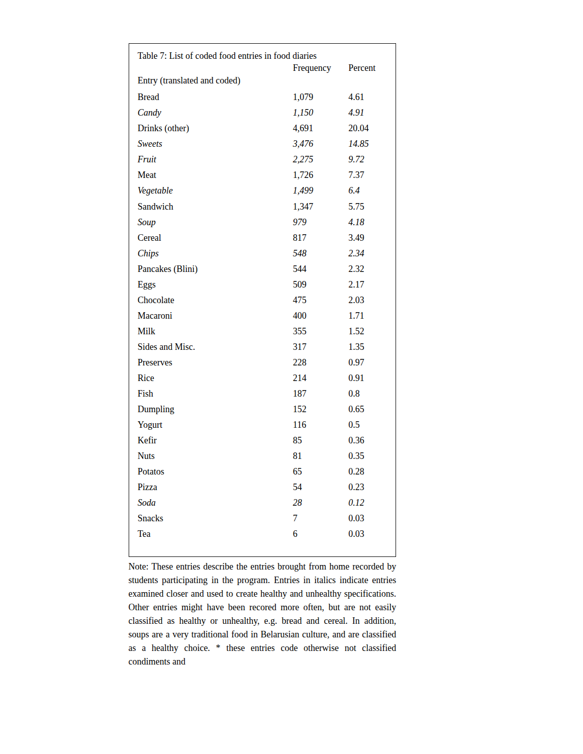| Table 7: List of coded food entries in food diaries |
| | Frequency | Percent |
| Entry (translated and coded) |
| Bread | 1,079 | 4.61 |
| Candy | 1,150 | 4.91 |
| Drinks (other) | 4,691 | 20.04 |
| Sweets | 3,476 | 14.85 |
| Fruit | 2,275 | 9.72 |
| Meat | 1,726 | 7.37 |
| Vegetable | 1,499 | 6.4 |
| Sandwich | 1,347 | 5.75 |
| Soup | 979 | 4.18 |
| Cereal | 817 | 3.49 |
| Chips | 548 | 2.34 |
| Pancakes (Blini) | 544 | 2.32 |
| Eggs | 509 | 2.17 |
| Chocolate | 475 | 2.03 |
| Macaroni | 400 | 1.71 |
| Milk | 355 | 1.52 |
| Sides and Misc. | 317 | 1.35 |
| Preserves | 228 | 0.97 |
| Rice | 214 | 0.91 |
| Fish | 187 | 0.8 |
| Dumpling | 152 | 0.65 |
| Yogurt | 116 | 0.5 |
| Kefir | 85 | 0.36 |
| Nuts | 81 | 0.35 |
| Potatos | 65 | 0.28 |
| Pizza | 54 | 0.23 |
| Soda | 28 | 0.12 |
| Snacks | 7 | 0.03 |
| Tea | 6 | 0.03 |
Note: These entries describe the entries brought from home recorded by students participating in the program. Entries in italics indicate entries examined closer and used to create healthy and unhealthy specifications. Other entries might have been recored more often, but are not easily classified as healthy or unhealthy, e.g. bread and cereal. In addition, soups are a very traditional food in Belarusian culture, and are classified as a healthy choice. * these entries code otherwise not classified condiments and